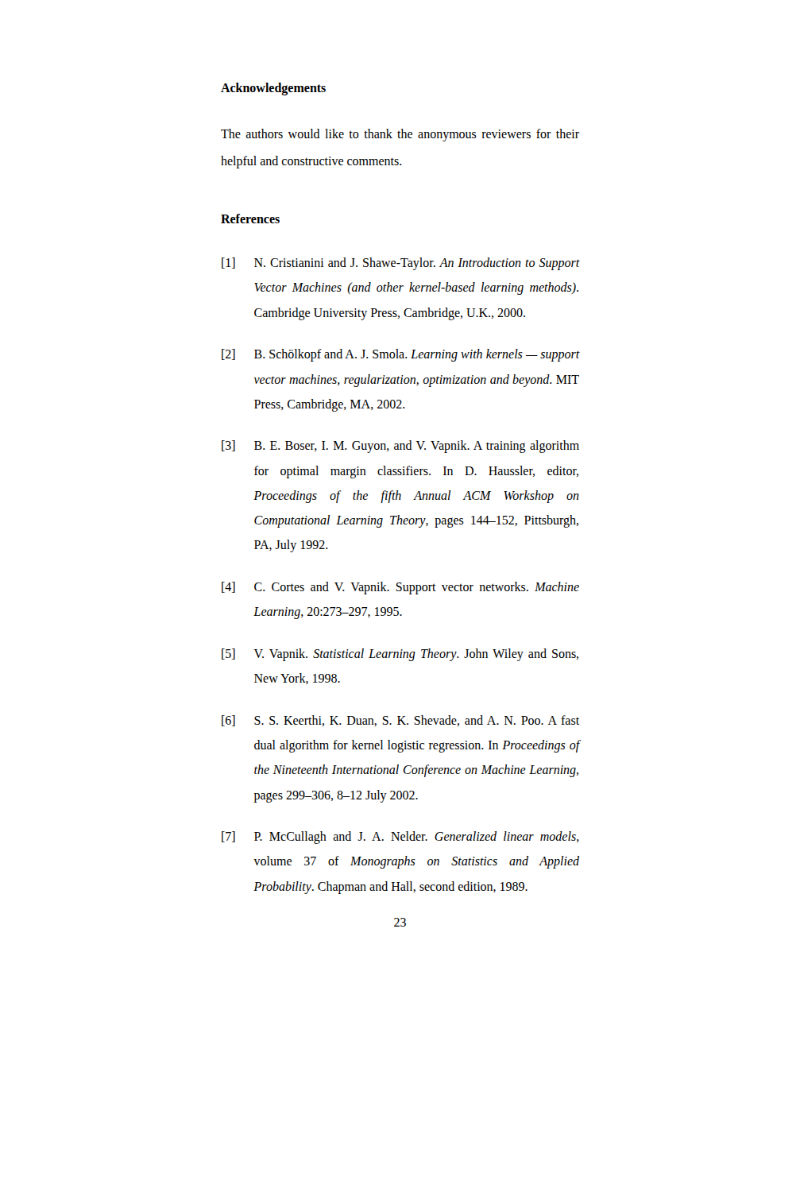Acknowledgements
The authors would like to thank the anonymous reviewers for their helpful and constructive comments.
References
N. Cristianini and J. Shawe-Taylor. An Introduction to Support Vector Machines (and other kernel-based learning methods). Cambridge University Press, Cambridge, U.K., 2000.
B. Schölkopf and A. J. Smola. Learning with kernels — support vector machines, regularization, optimization and beyond. MIT Press, Cambridge, MA, 2002.
B. E. Boser, I. M. Guyon, and V. Vapnik. A training algorithm for optimal margin classifiers. In D. Haussler, editor, Proceedings of the fifth Annual ACM Workshop on Computational Learning Theory, pages 144–152, Pittsburgh, PA, July 1992.
C. Cortes and V. Vapnik. Support vector networks. Machine Learning, 20:273–297, 1995.
V. Vapnik. Statistical Learning Theory. John Wiley and Sons, New York, 1998.
S. S. Keerthi, K. Duan, S. K. Shevade, and A. N. Poo. A fast dual algorithm for kernel logistic regression. In Proceedings of the Nineteenth International Conference on Machine Learning, pages 299–306, 8–12 July 2002.
P. McCullagh and J. A. Nelder. Generalized linear models, volume 37 of Monographs on Statistics and Applied Probability. Chapman and Hall, second edition, 1989.
23